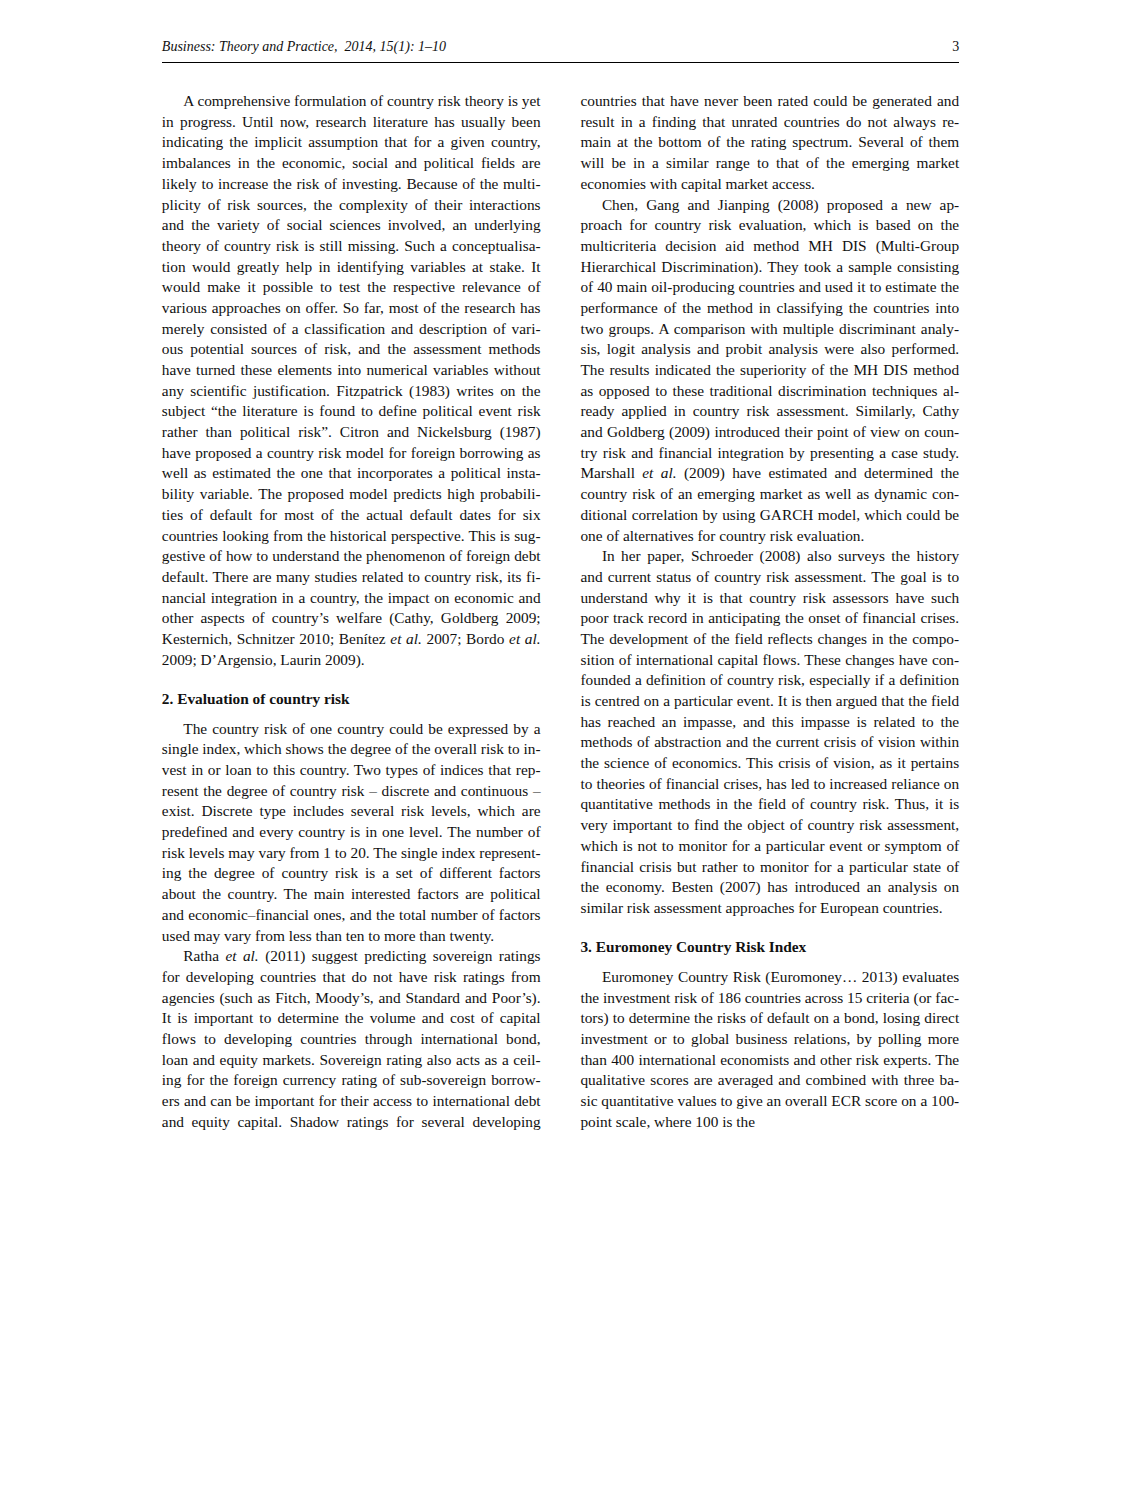Business: Theory and Practice, 2014, 15(1): 1–10 3
A comprehensive formulation of country risk theory is yet in progress. Until now, research literature has usually been indicating the implicit assumption that for a given country, imbalances in the economic, social and political fields are likely to increase the risk of investing. Because of the multiplicity of risk sources, the complexity of their interactions and the variety of social sciences involved, an underlying theory of country risk is still missing. Such a conceptualisation would greatly help in identifying variables at stake. It would make it possible to test the respective relevance of various approaches on offer. So far, most of the research has merely consisted of a classification and description of various potential sources of risk, and the assessment methods have turned these elements into numerical variables without any scientific justification. Fitzpatrick (1983) writes on the subject “the literature is found to define political event risk rather than political risk”. Citron and Nickelsburg (1987) have proposed a country risk model for foreign borrowing as well as estimated the one that incorporates a political instability variable. The proposed model predicts high probabilities of default for most of the actual default dates for six countries looking from the historical perspective. This is suggestive of how to understand the phenomenon of foreign debt default. There are many studies related to country risk, its financial integration in a country, the impact on economic and other aspects of country’s welfare (Cathy, Goldberg 2009; Kesternich, Schnitzer 2010; Benítez et al. 2007; Bordo et al. 2009; D’Argensio, Laurin 2009).
2. Evaluation of country risk
The country risk of one country could be expressed by a single index, which shows the degree of the overall risk to invest in or loan to this country. Two types of indices that represent the degree of country risk – discrete and continuous – exist. Discrete type includes several risk levels, which are predefined and every country is in one level. The number of risk levels may vary from 1 to 20. The single index representing the degree of country risk is a set of different factors about the country. The main interested factors are political and economic–financial ones, and the total number of factors used may vary from less than ten to more than twenty.
Ratha et al. (2011) suggest predicting sovereign ratings for developing countries that do not have risk ratings from agencies (such as Fitch, Moody’s, and Standard and Poor’s). It is important to determine the volume and cost of capital flows to developing countries through international bond, loan and equity markets. Sovereign rating also acts as a ceiling for the foreign currency rating of sub-sovereign borrowers and can be important for their access to international debt and equity capital. Shadow ratings for several developing countries that have never been rated could be generated and result in a finding that unrated countries do not always remain at the bottom of the rating spectrum. Several of them will be in a similar range to that of the emerging market economies with capital market access.
Chen, Gang and Jianping (2008) proposed a new approach for country risk evaluation, which is based on the multicriteria decision aid method MH DIS (Multi-Group Hierarchical Discrimination). They took a sample consisting of 40 main oil-producing countries and used it to estimate the performance of the method in classifying the countries into two groups. A comparison with multiple discriminant analysis, logit analysis and probit analysis were also performed. The results indicated the superiority of the MH DIS method as opposed to these traditional discrimination techniques already applied in country risk assessment. Similarly, Cathy and Goldberg (2009) introduced their point of view on country risk and financial integration by presenting a case study. Marshall et al. (2009) have estimated and determined the country risk of an emerging market as well as dynamic conditional correlation by using GARCH model, which could be one of alternatives for country risk evaluation.
In her paper, Schroeder (2008) also surveys the history and current status of country risk assessment. The goal is to understand why it is that country risk assessors have such poor track record in anticipating the onset of financial crises. The development of the field reflects changes in the composition of international capital flows. These changes have confounded a definition of country risk, especially if a definition is centred on a particular event. It is then argued that the field has reached an impasse, and this impasse is related to the methods of abstraction and the current crisis of vision within the science of economics. This crisis of vision, as it pertains to theories of financial crises, has led to increased reliance on quantitative methods in the field of country risk. Thus, it is very important to find the object of country risk assessment, which is not to monitor for a particular event or symptom of financial crisis but rather to monitor for a particular state of the economy. Besten (2007) has introduced an analysis on similar risk assessment approaches for European countries.
3. Euromoney Country Risk Index
Euromoney Country Risk (Euromoney… 2013) evaluates the investment risk of 186 countries across 15 criteria (or factors) to determine the risks of default on a bond, losing direct investment or to global business relations, by polling more than 400 international economists and other risk experts. The qualitative scores are averaged and combined with three basic quantitative values to give an overall ECR score on a 100-point scale, where 100 is the